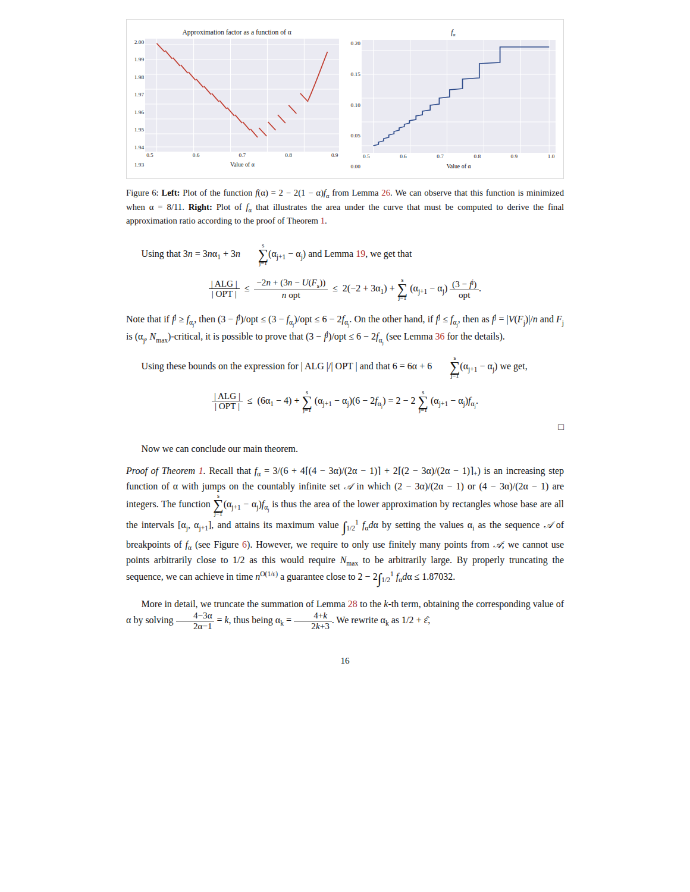Approximation factor as a function of α
2.001.991.981.971.961.951.941.93
0.50.60.70.80.9
Value of α
fα
0.200.150.100.050.00
0.50.60.70.80.91.0
Value of α
Figure 6: Left: Plot of the function f(α) = 2 − 2(1 − α)fα from Lemma 26. We can observe that this function is minimized when α = 8/11. Right: Plot of fα that illustrates the area under the curve that must be computed to derive the final approximation ratio according to the proof of Theorem 1.
Using that 3n = 3nα1 + 3n s∑j=1(αj+1 − αj) and Lemma 19, we get that
| ALG || OPT | ≤ −2n + (3n − U(Fs)) n opt ≤ 2(−2 + 3α1) + s∑j=1 (αj+1 − αj) (3 − fj) opt.
Note that if fj ≥ fαj, then (3 − fj)/opt ≤ (3 − fαj)/opt ≤ 6 − 2fαj. On the other hand, if fj ≤ fαj, then as fj = |V(Fj)|/n and Fj is (αj, Nmax)-critical, it is possible to prove that (3 − fj)/opt ≤ 6 − 2fαj (see Lemma 36 for the details).
Using these bounds on the expression for | ALG |/| OPT | and that 6 = 6α + 6 s∑j=1(αj+1 − αj) we get,
| ALG || OPT | ≤ (6α1 − 4) + s∑j=1 (αj+1 − αj)(6 − 2fαj) = 2 − 2 s∑j=1 (αj+1 − αj)fαj.
□
Now we can conclude our main theorem.
Proof of Theorem 1. Recall that fα = 3/(6 + 4⌈(4 − 3α)/(2α − 1)⌉ + 2⌈(2 − 3α)/(2α − 1)⌉+) is an increasing step function of α with jumps on the countably infinite set 𝒜 in which (2 − 3α)/(2α − 1) or (4 − 3α)/(2α − 1) are integers. The function s∑j=1(αj+1 − αj)fαj is thus the area of the lower approximation by rectangles whose base are all the intervals [αj, αj+1], and attains its maximum value ∫1/21 fαdα by setting the values αi as the sequence 𝒜 of breakpoints of fα (see Figure 6). However, we require to only use finitely many points from 𝒜; we cannot use points arbitrarily close to 1/2 as this would require Nmax to be arbitrarily large. By properly truncating the sequence, we can achieve in time nO(1/ε) a guarantee close to 2 − 2∫1/21 fαdα ≤ 1.87032.
More in detail, we truncate the summation of Lemma 28 to the k-th term, obtaining the corresponding value of α by solving 4−3α 2α−1 = k, thus being αk = 4+k 2k+3. We rewrite αk as 1/2 + ε̂,
16